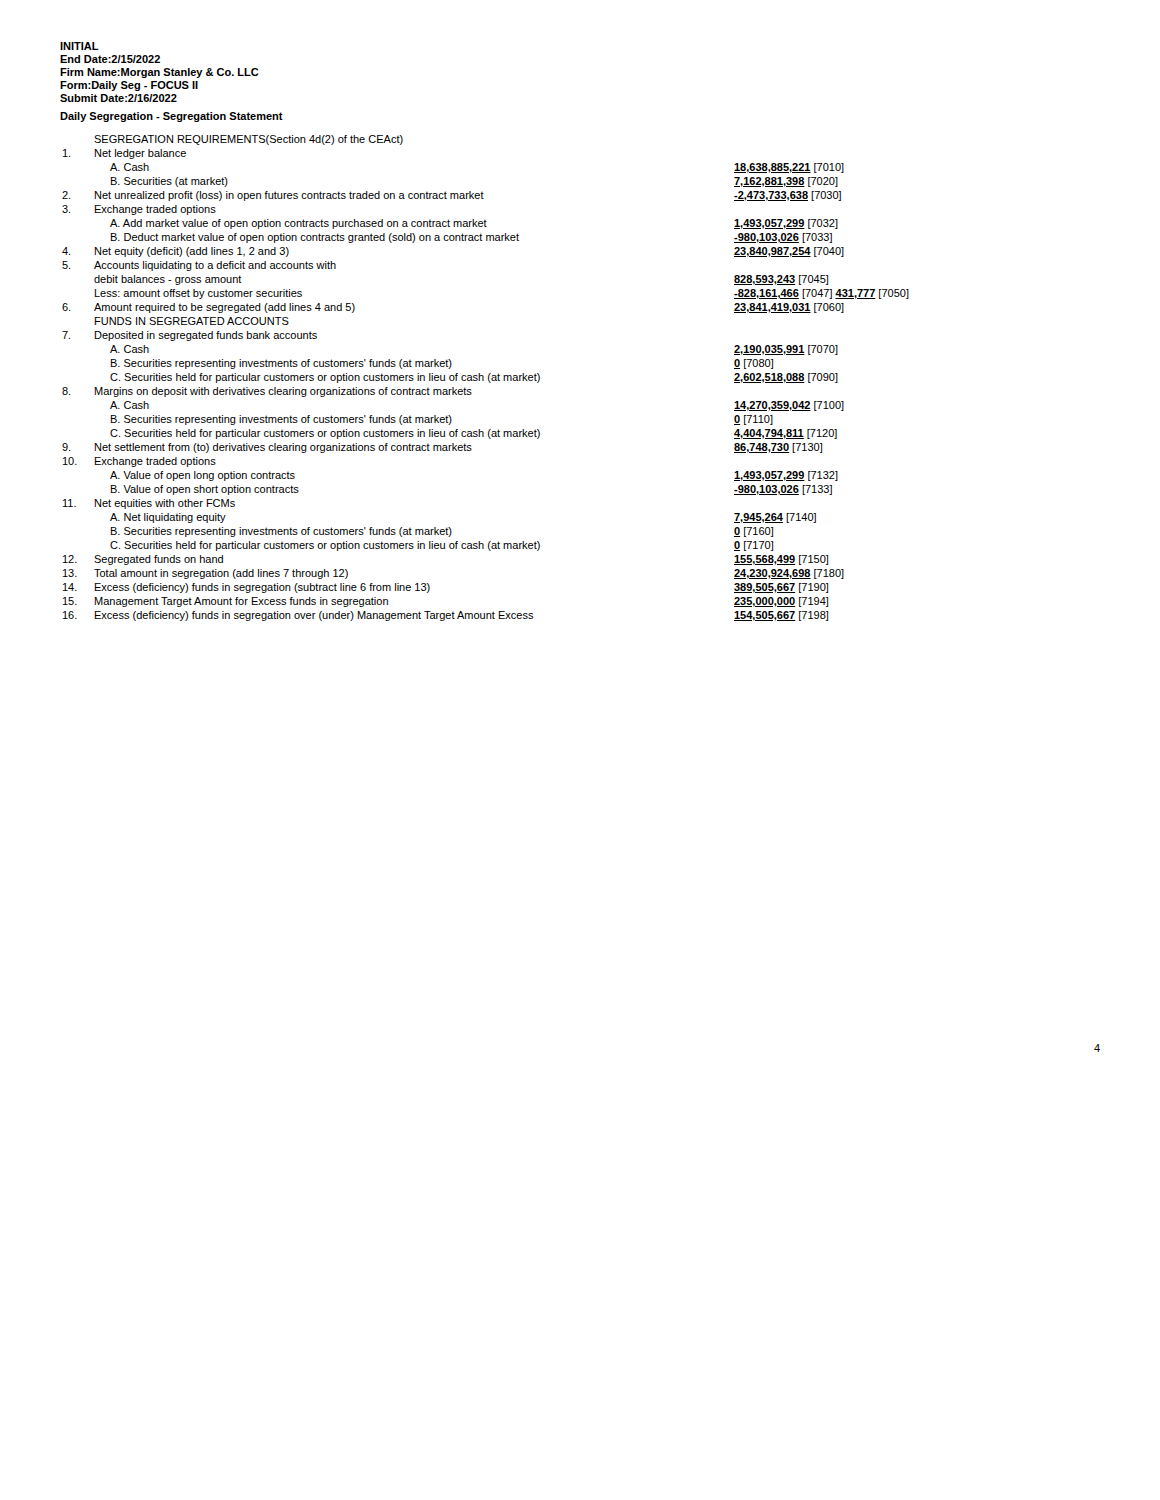INITIAL
End Date:2/15/2022
Firm Name:Morgan Stanley & Co. LLC
Form:Daily Seg - FOCUS II
Submit Date:2/16/2022
Daily Segregation - Segregation Statement
| | SEGREGATION REQUIREMENTS(Section 4d(2) of the CEAct) | |
| 1. | Net ledger balance | |
| | A. Cash | 18,638,885,221 [7010] |
| | B. Securities (at market) | 7,162,881,398 [7020] |
| 2. | Net unrealized profit (loss) in open futures contracts traded on a contract market | -2,473,733,638 [7030] |
| 3. | Exchange traded options | |
| | A. Add market value of open option contracts purchased on a contract market | 1,493,057,299 [7032] |
| | B. Deduct market value of open option contracts granted (sold) on a contract market | -980,103,026 [7033] |
| 4. | Net equity (deficit) (add lines 1, 2 and 3) | 23,840,987,254 [7040] |
| 5. | Accounts liquidating to a deficit and accounts with | |
| | debit balances - gross amount | 828,593,243 [7045] |
| | Less: amount offset by customer securities | -828,161,466 [7047] 431,777 [7050] |
| 6. | Amount required to be segregated (add lines 4 and 5) | 23,841,419,031 [7060] |
| | FUNDS IN SEGREGATED ACCOUNTS | |
| 7. | Deposited in segregated funds bank accounts | |
| | A. Cash | 2,190,035,991 [7070] |
| | B. Securities representing investments of customers' funds (at market) | 0 [7080] |
| | C. Securities held for particular customers or option customers in lieu of cash (at market) | 2,602,518,088 [7090] |
| 8. | Margins on deposit with derivatives clearing organizations of contract markets | |
| | A. Cash | 14,270,359,042 [7100] |
| | B. Securities representing investments of customers' funds (at market) | 0 [7110] |
| | C. Securities held for particular customers or option customers in lieu of cash (at market) | 4,404,794,811 [7120] |
| 9. | Net settlement from (to) derivatives clearing organizations of contract markets | 86,748,730 [7130] |
| 10. | Exchange traded options | |
| | A. Value of open long option contracts | 1,493,057,299 [7132] |
| | B. Value of open short option contracts | -980,103,026 [7133] |
| 11. | Net equities with other FCMs | |
| | A. Net liquidating equity | 7,945,264 [7140] |
| | B. Securities representing investments of customers' funds (at market) | 0 [7160] |
| | C. Securities held for particular customers or option customers in lieu of cash (at market) | 0 [7170] |
| 12. | Segregated funds on hand | 155,568,499 [7150] |
| 13. | Total amount in segregation (add lines 7 through 12) | 24,230,924,698 [7180] |
| 14. | Excess (deficiency) funds in segregation (subtract line 6 from line 13) | 389,505,667 [7190] |
| 15. | Management Target Amount for Excess funds in segregation | 235,000,000 [7194] |
| 16. | Excess (deficiency) funds in segregation over (under) Management Target Amount Excess | 154,505,667 [7198] |
4